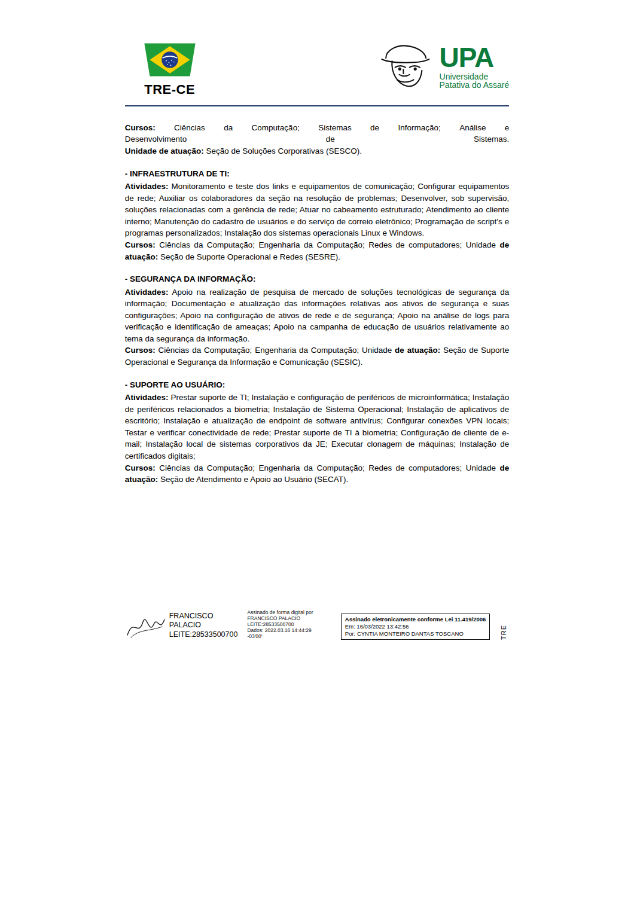TRE-CE
UPA
Universidade Patativa do Assaré
Cursos: Ciências da Computação; Sistemas de Informação; Análise e
Desenvolvimento de Sistemas.
Unidade de atuação: Seção de Soluções Corporativas (SESCO).
- INFRAESTRUTURA DE TI:
Atividades: Monitoramento e teste dos links e equipamentos de comunicação; Configurar equipamentos de rede; Auxiliar os colaboradores da seção na resolução de problemas; Desenvolver, sob supervisão, soluções relacionadas com a gerência de rede; Atuar no cabeamento estruturado; Atendimento ao cliente interno; Manutenção do cadastro de usuários e do serviço de correio eletrônico; Programação de script's e programas personalizados; Instalação dos sistemas operacionais Linux e Windows.
Cursos: Ciências da Computação; Engenharia da Computação; Redes de computadores; Unidade de atuação: Seção de Suporte Operacional e Redes (SESRE).
- SEGURANÇA DA INFORMAÇÃO:
Atividades: Apoio na realização de pesquisa de mercado de soluções tecnológicas de segurança da informação; Documentação e atualização das informações relativas aos ativos de segurança e suas configurações; Apoio na configuração de ativos de rede e de segurança; Apoio na análise de logs para verificação e identificação de ameaças; Apoio na campanha de educação de usuários relativamente ao tema da segurança da informação.
Cursos: Ciências da Computação; Engenharia da Computação; Unidade de atuação: Seção de Suporte Operacional e Segurança da Informação e Comunicação (SESIC).
- SUPORTE AO USUÁRIO:
Atividades: Prestar suporte de TI; Instalação e configuração de periféricos de microinformática; Instalação de periféricos relacionados a biometria; Instalação de Sistema Operacional; Instalação de aplicativos de escritório; Instalação e atualização de endpoint de software antivírus; Configurar conexões VPN locais; Testar e verificar conectividade de rede; Prestar suporte de TI à biometria; Configuração de cliente de e-mail; Instalação local de sistemas corporativos da JE; Executar clonagem de máquinas; Instalação de certificados digitais;
Cursos: Ciências da Computação; Engenharia da Computação; Redes de computadores; Unidade de atuação: Seção de Atendimento e Apoio ao Usuário (SECAT).
FRANCISCO
PALACIO
LEITE:28533500700
Assinado de forma digital por
FRANCISCO PALACIO
LEITE:28533500700
Dados: 2022.03.16 14:44:29
-03'00'
Assinado eletronicamente conforme Lei 11.419/2006
Em: 16/03/2022 13:42:56
Por: CYNTIA MONTEIRO DANTAS TOSCANO
TRE